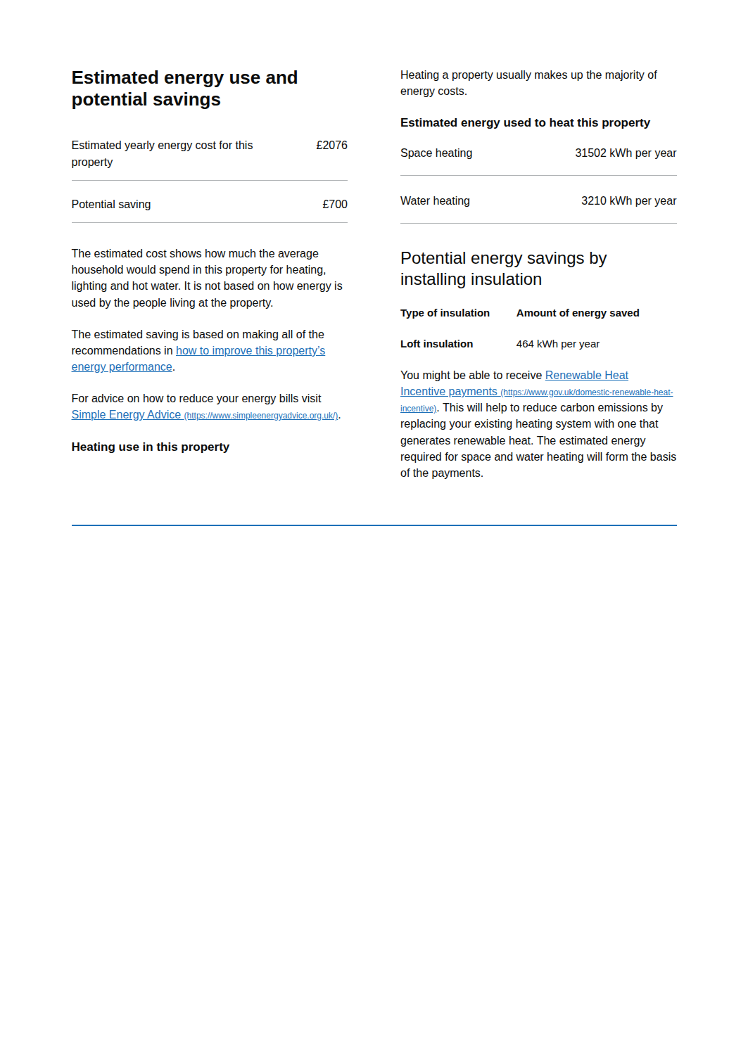Estimated energy use and potential savings
Estimated yearly energy cost for this property
£2076
Potential saving
£700
The estimated cost shows how much the average household would spend in this property for heating, lighting and hot water. It is not based on how energy is used by the people living at the property.
The estimated saving is based on making all of the recommendations in how to improve this property’s energy performance.
For advice on how to reduce your energy bills visit Simple Energy Advice (https://www.simpleenergyadvice.org.uk/).
Heating use in this property
Heating a property usually makes up the majority of energy costs.
Estimated energy used to heat this property
Space heating
31502 kWh per year
Water heating
3210 kWh per year
Potential energy savings by installing insulation
Type of insulation
Amount of energy saved
Loft insulation
464 kWh per year
You might be able to receive Renewable Heat Incentive payments (https://www.gov.uk/domestic-renewable-heat-incentive). This will help to reduce carbon emissions by replacing your existing heating system with one that generates renewable heat. The estimated energy required for space and water heating will form the basis of the payments.